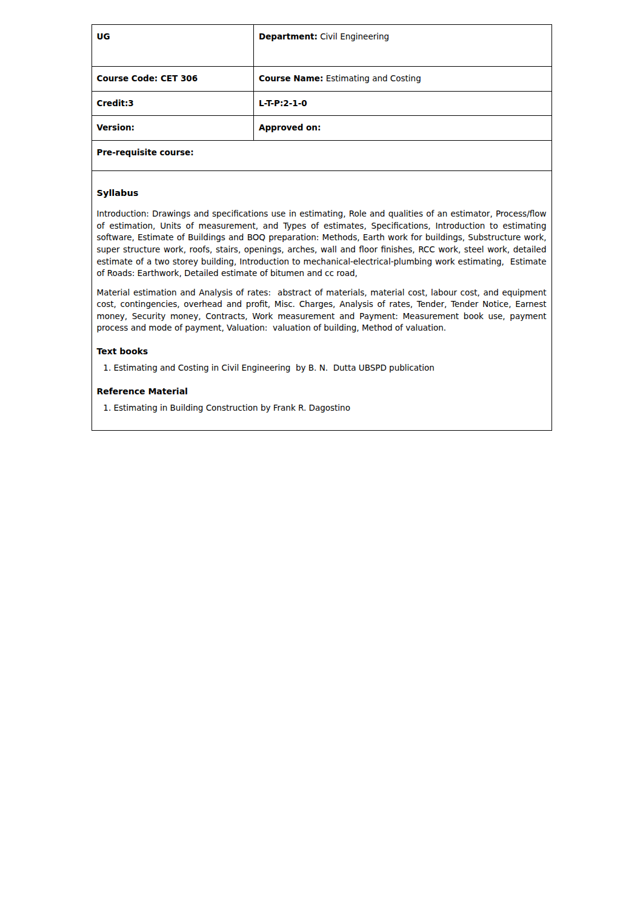| UG | Department: Civil Engineering |
| Course Code: CET 306 | Course Name: Estimating and Costing |
| Credit:3 | L-T-P:2-1-0 |
| Version: | Approved on: |
| Pre-requisite course: |
| Syllabus Introduction: Drawings and specifications use in estimating, Role and qualities of an estimator, Process/flow of estimation, Units of measurement, and Types of estimates, Specifications, Introduction to estimating software, Estimate of Buildings and BOQ preparation: Methods, Earth work for buildings, Substructure work, super structure work, roofs, stairs, openings, arches, wall and floor finishes, RCC work, steel work, detailed estimate of a two storey building, Introduction to mechanical-electrical-plumbing work estimating, Estimate of Roads: Earthwork, Detailed estimate of bitumen and cc road, Material estimation and Analysis of rates: abstract of materials, material cost, labour cost, and equipment cost, contingencies, overhead and profit, Misc. Charges, Analysis of rates, Tender, Tender Notice, Earnest money, Security money, Contracts, Work measurement and Payment: Measurement book use, payment process and mode of payment, Valuation: valuation of building, Method of valuation. Text books Estimating and Costing in Civil Engineering by B. N. Dutta UBSPD publication Reference Material Estimating in Building Construction by Frank R. Dagostino |